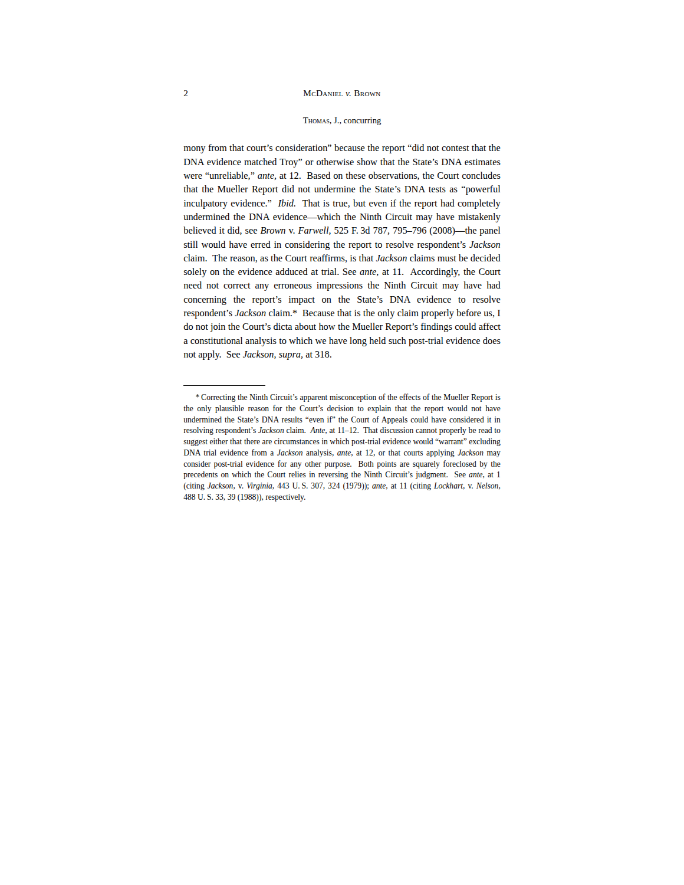2 McDaniel v. Brown
Thomas, J., concurring
mony from that court’s consideration” because the report “did not contest that the DNA evidence matched Troy” or otherwise show that the State’s DNA estimates were “unreliable,” ante, at 12. Based on these observations, the Court concludes that the Mueller Report did not undermine the State’s DNA tests as “powerful inculpatory evidence.” Ibid. That is true, but even if the report had completely undermined the DNA evidence—which the Ninth Circuit may have mistakenly believed it did, see Brown v. Farwell, 525 F. 3d 787, 795–796 (2008)—the panel still would have erred in considering the report to resolve respondent’s Jackson claim. The reason, as the Court reaffirms, is that Jackson claims must be decided solely on the evidence adduced at trial. See ante, at 11. Accordingly, the Court need not correct any erroneous impressions the Ninth Circuit may have had concerning the report’s impact on the State’s DNA evidence to resolve respondent’s Jackson claim.* Because that is the only claim properly before us, I do not join the Court’s dicta about how the Mueller Report’s findings could affect a constitutional analysis to which we have long held such post-trial evidence does not apply. See Jackson, supra, at 318.
* Correcting the Ninth Circuit’s apparent misconception of the effects of the Mueller Report is the only plausible reason for the Court’s decision to explain that the report would not have undermined the State’s DNA results “even if” the Court of Appeals could have considered it in resolving respondent’s Jackson claim. Ante, at 11–12. That discussion cannot properly be read to suggest either that there are circumstances in which post-trial evidence would “warrant” excluding DNA trial evidence from a Jackson analysis, ante, at 12, or that courts applying Jackson may consider post-trial evidence for any other purpose. Both points are squarely foreclosed by the precedents on which the Court relies in reversing the Ninth Circuit’s judgment. See ante, at 1 (citing Jackson, v. Virginia, 443 U. S. 307, 324 (1979)); ante, at 11 (citing Lockhart, v. Nelson, 488 U. S. 33, 39 (1988)), respectively.